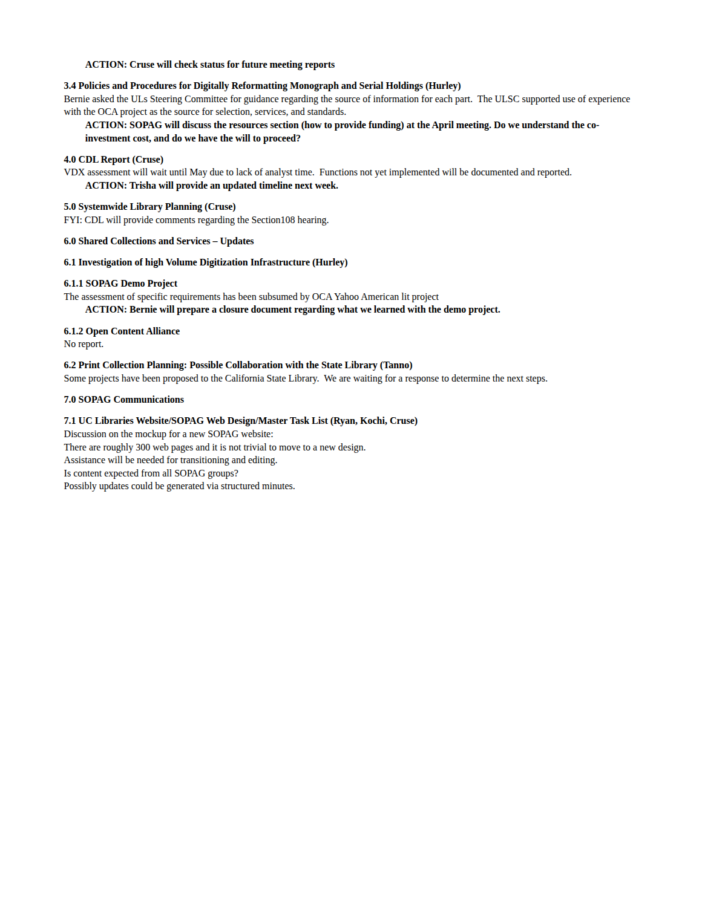ACTION: Cruse will check status for future meeting reports
3.4 Policies and Procedures for Digitally Reformatting Monograph and Serial Holdings (Hurley)
Bernie asked the ULs Steering Committee for guidance regarding the source of information for each part. The ULSC supported use of experience with the OCA project as the source for selection, services, and standards.
ACTION: SOPAG will discuss the resources section (how to provide funding) at the April meeting. Do we understand the co-investment cost, and do we have the will to proceed?
4.0 CDL Report (Cruse)
VDX assessment will wait until May due to lack of analyst time. Functions not yet implemented will be documented and reported.
ACTION: Trisha will provide an updated timeline next week.
5.0 Systemwide Library Planning (Cruse)
FYI: CDL will provide comments regarding the Section108 hearing.
6.0 Shared Collections and Services – Updates
6.1 Investigation of high Volume Digitization Infrastructure (Hurley)
6.1.1 SOPAG Demo Project
The assessment of specific requirements has been subsumed by OCA Yahoo American lit project
ACTION: Bernie will prepare a closure document regarding what we learned with the demo project.
6.1.2 Open Content Alliance
No report.
6.2 Print Collection Planning: Possible Collaboration with the State Library (Tanno)
Some projects have been proposed to the California State Library. We are waiting for a response to determine the next steps.
7.0 SOPAG Communications
7.1 UC Libraries Website/SOPAG Web Design/Master Task List (Ryan, Kochi, Cruse)
Discussion on the mockup for a new SOPAG website:
There are roughly 300 web pages and it is not trivial to move to a new design.
Assistance will be needed for transitioning and editing.
Is content expected from all SOPAG groups?
Possibly updates could be generated via structured minutes.